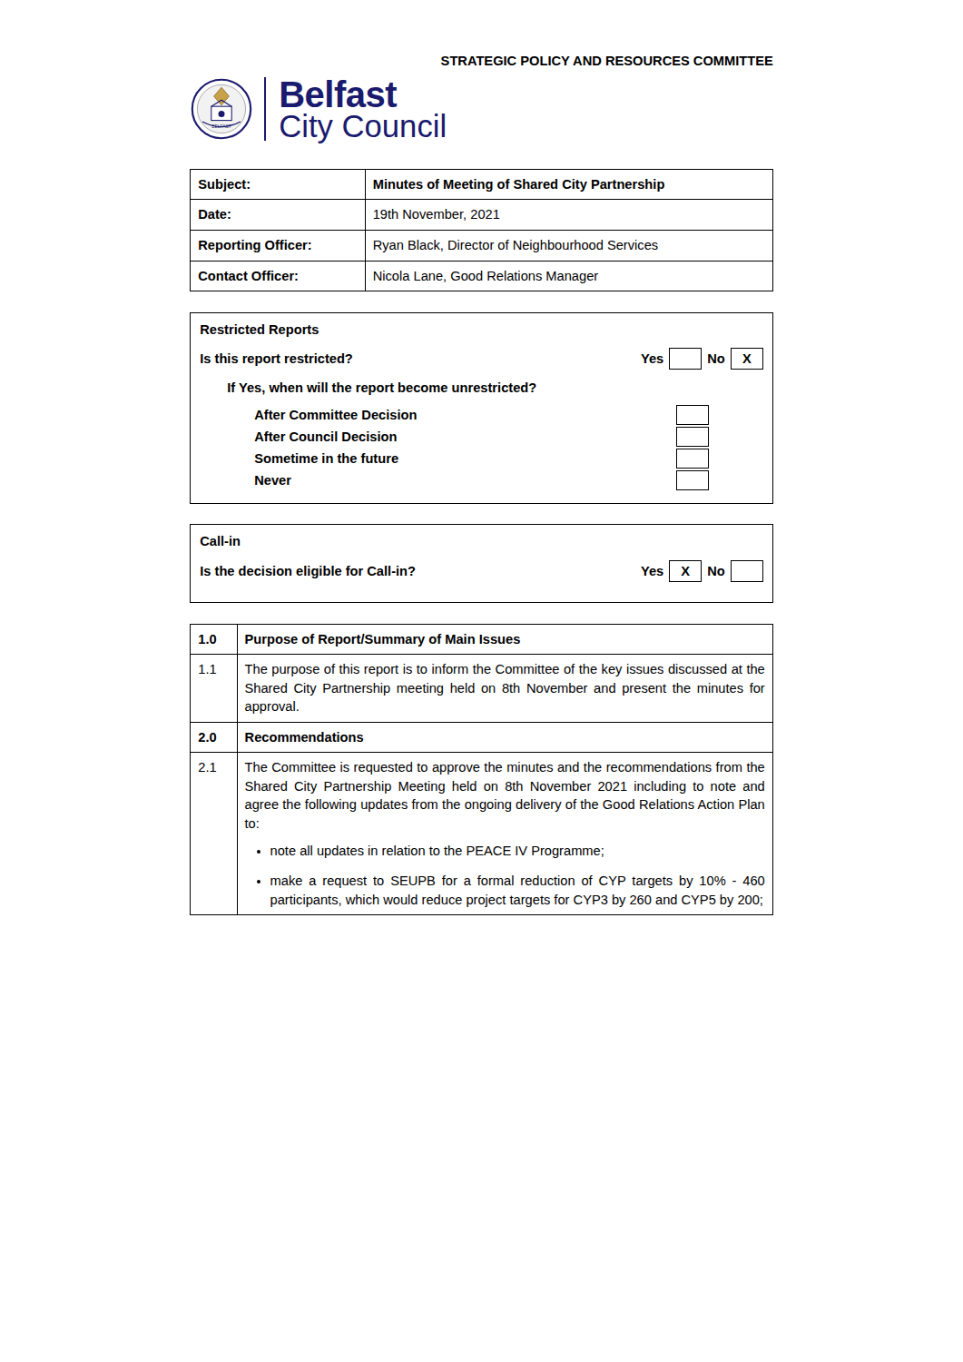STRATEGIC POLICY AND RESOURCES COMMITTEE
BELFAST
Belfast City Council
| Subject: | Minutes of Meeting of Shared City Partnership |
| Date: | 19th November, 2021 |
| Reporting Officer: | Ryan Black, Director of Neighbourhood Services |
| Contact Officer: | Nicola Lane, Good Relations Manager |
Restricted Reports
Is this report restricted?
Yes No X
If Yes, when will the report become unrestricted?
After Committee Decision
After Council Decision
Sometime in the future
Never
Call-in
Is the decision eligible for Call-in?
Yes X No
| 1.0 | Purpose of Report/Summary of Main Issues |
| 1.1 | The purpose of this report is to inform the Committee of the key issues discussed at the Shared City Partnership meeting held on 8th November and present the minutes for approval. |
| 2.0 | Recommendations |
| 2.1 | The Committee is requested to approve the minutes and the recommendations from the Shared City Partnership Meeting held on 8th November 2021 including to note and agree the following updates from the ongoing delivery of the Good Relations Action Plan to: note all updates in relation to the PEACE IV Programme; make a request to SEUPB for a formal reduction of CYP targets by 10% - 460 participants, which would reduce project targets for CYP3 by 260 and CYP5 by 200; |